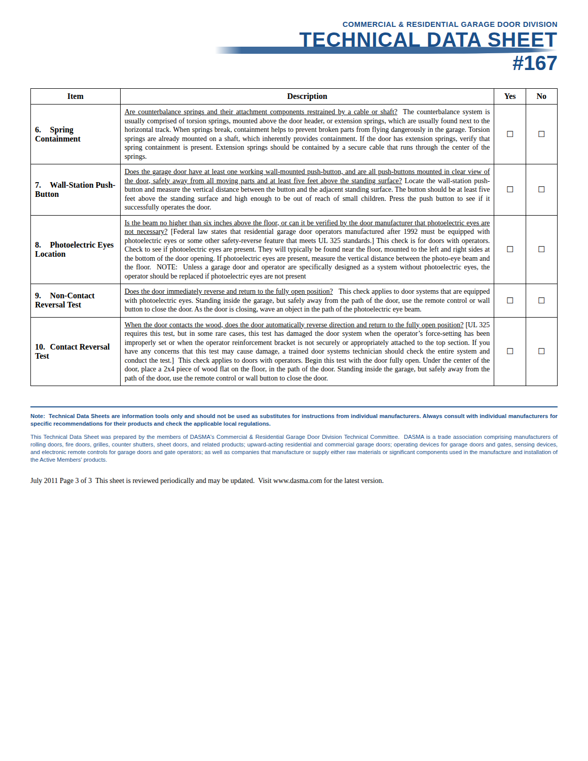COMMERCIAL & RESIDENTIAL GARAGE DOOR DIVISION
TECHNICAL DATA SHEET
#167
| Item | Description | Yes | No |
| --- | --- | --- | --- |
| 6. Spring Containment | Are counterbalance springs and their attachment components restrained by a cable or shaft? The counterbalance system is usually comprised of torsion springs, mounted above the door header, or extension springs, which are usually found next to the horizontal track. When springs break, containment helps to prevent broken parts from flying dangerously in the garage. Torsion springs are already mounted on a shaft, which inherently provides containment. If the door has extension springs, verify that spring containment is present. Extension springs should be contained by a secure cable that runs through the center of the springs. | ☐ | ☐ |
| 7. Wall-Station Push-Button | Does the garage door have at least one working wall-mounted push-button, and are all push-buttons mounted in clear view of the door, safely away from all moving parts and at least five feet above the standing surface? Locate the wall-station push-button and measure the vertical distance between the button and the adjacent standing surface. The button should be at least five feet above the standing surface and high enough to be out of reach of small children. Press the push button to see if it successfully operates the door. | ☐ | ☐ |
| 8. Photoelectric Eyes Location | Is the beam no higher than six inches above the floor, or can it be verified by the door manufacturer that photoelectric eyes are not necessary? [Federal law states that residential garage door operators manufactured after 1992 must be equipped with photoelectric eyes or some other safety-reverse feature that meets UL 325 standards.] This check is for doors with operators. Check to see if photoelectric eyes are present. They will typically be found near the floor, mounted to the left and right sides at the bottom of the door opening. If photoelectric eyes are present, measure the vertical distance between the photo-eye beam and the floor. NOTE: Unless a garage door and operator are specifically designed as a system without photoelectric eyes, the operator should be replaced if photoelectric eyes are not present | ☐ | ☐ |
| 9. Non-Contact Reversal Test | Does the door immediately reverse and return to the fully open position? This check applies to door systems that are equipped with photoelectric eyes. Standing inside the garage, but safely away from the path of the door, use the remote control or wall button to close the door. As the door is closing, wave an object in the path of the photoelectric eye beam. | ☐ | ☐ |
| 10. Contact Reversal Test | When the door contacts the wood, does the door automatically reverse direction and return to the fully open position? [UL 325 requires this test, but in some rare cases, this test has damaged the door system when the operator’s force-setting has been improperly set or when the operator reinforcement bracket is not securely or appropriately attached to the top section. If you have any concerns that this test may cause damage, a trained door systems technician should check the entire system and conduct the test.] This check applies to doors with operators. Begin this test with the door fully open. Under the center of the door, place a 2x4 piece of wood flat on the floor, in the path of the door. Standing inside the garage, but safely away from the path of the door, use the remote control or wall button to close the door. | ☐ | ☐ |
Note: Technical Data Sheets are information tools only and should not be used as substitutes for instructions from individual manufacturers. Always consult with individual manufacturers for specific recommendations for their products and check the applicable local regulations.
This Technical Data Sheet was prepared by the members of DASMA's Commercial & Residential Garage Door Division Technical Committee. DASMA is a trade association comprising manufacturers of rolling doors, fire doors, grilles, counter shutters, sheet doors, and related products; upward-acting residential and commercial garage doors; operating devices for garage doors and gates, sensing devices, and electronic remote controls for garage doors and gate operators; as well as companies that manufacture or supply either raw materials or significant components used in the manufacture and installation of the Active Members' products.
July 2011 Page 3 of 3 This sheet is reviewed periodically and may be updated. Visit www.dasma.com for the latest version.